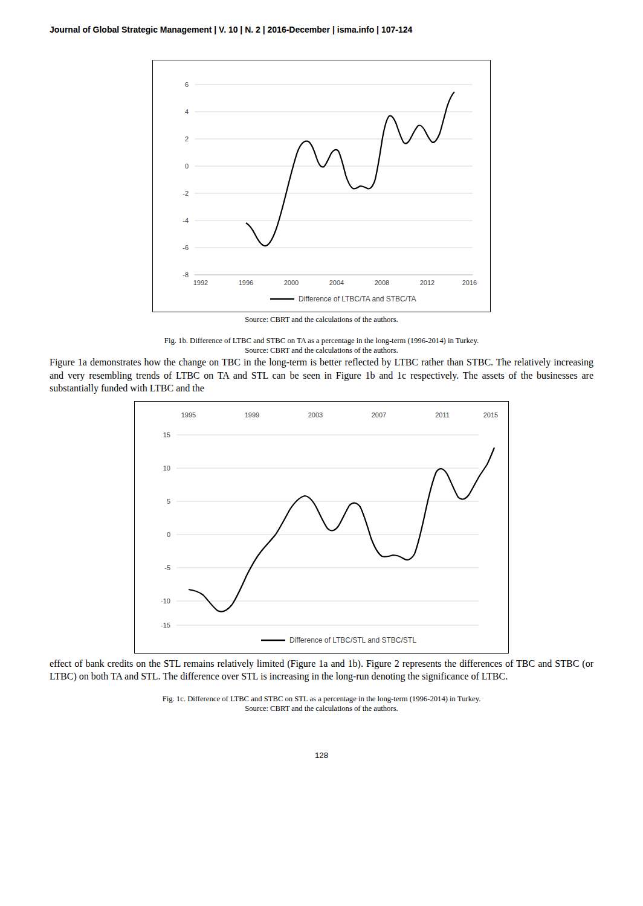Journal of Global Strategic Management | V. 10 | N. 2 | 2016-December | isma.info | 107-124
6 4 2 0 -2 -4 -6 -8 1992 1996 2000 2004 2008 2012 2016 Difference of LTBC/TA and STBC/TA
Source: CBRT and the calculations of the authors.
Fig. 1b. Difference of LTBC and STBC on TA as a percentage in the long-term (1996-2014) in Turkey.
Source: CBRT and the calculations of the authors.
Figure 1a demonstrates how the change on TBC in the long-term is better reflected by LTBC rather than STBC. The relatively increasing and very resembling trends of LTBC on TA and STL can be seen in Figure 1b and 1c respectively. The assets of the businesses are substantially funded with LTBC and the
1995 1999 2003 2007 2011 2015 15 10 5 0 -5 -10 -15 Difference of LTBC/STL and STBC/STL
effect of bank credits on the STL remains relatively limited (Figure 1a and 1b). Figure 2 represents the differences of TBC and STBC (or LTBC) on both TA and STL. The difference over STL is increasing in the long-run denoting the significance of LTBC.
Fig. 1c. Difference of LTBC and STBC on STL as a percentage in the long-term (1996-2014) in Turkey.
Source: CBRT and the calculations of the authors.
128